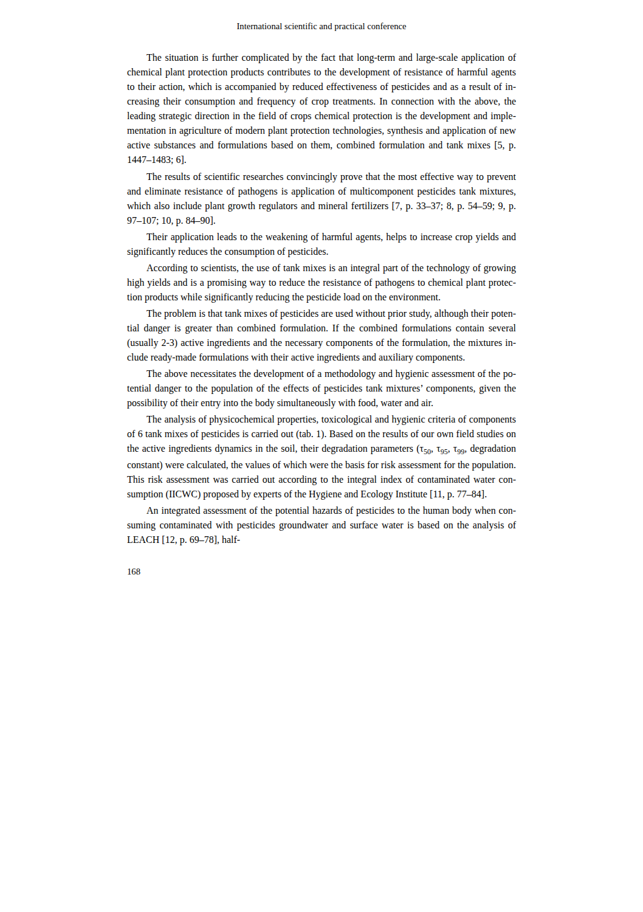International scientific and practical conference
The situation is further complicated by the fact that long-term and large-scale application of chemical plant protection products contributes to the development of resistance of harmful agents to their action, which is accompanied by reduced effectiveness of pesticides and as a result of increasing their consumption and frequency of crop treatments. In connection with the above, the leading strategic direction in the field of crops chemical protection is the development and implementation in agriculture of modern plant protection technologies, synthesis and application of new active substances and formulations based on them, combined formulation and tank mixes [5, p. 1447–1483; 6].
The results of scientific researches convincingly prove that the most effective way to prevent and eliminate resistance of pathogens is application of multicomponent pesticides tank mixtures, which also include plant growth regulators and mineral fertilizers [7, p. 33–37; 8, p. 54–59; 9, p. 97–107; 10, p. 84–90].
Their application leads to the weakening of harmful agents, helps to increase crop yields and significantly reduces the consumption of pesticides.
According to scientists, the use of tank mixes is an integral part of the technology of growing high yields and is a promising way to reduce the resistance of pathogens to chemical plant protection products while significantly reducing the pesticide load on the environment.
The problem is that tank mixes of pesticides are used without prior study, although their potential danger is greater than combined formulation. If the combined formulations contain several (usually 2-3) active ingredients and the necessary components of the formulation, the mixtures include ready-made formulations with their active ingredients and auxiliary components.
The above necessitates the development of a methodology and hygienic assessment of the potential danger to the population of the effects of pesticides tank mixtures’ components, given the possibility of their entry into the body simultaneously with food, water and air.
The analysis of physicochemical properties, toxicological and hygienic criteria of components of 6 tank mixes of pesticides is carried out (tab. 1). Based on the results of our own field studies on the active ingredients dynamics in the soil, their degradation parameters (τ50, τ95, τ99, degradation constant) were calculated, the values of which were the basis for risk assessment for the population. This risk assessment was carried out according to the integral index of contaminated water consumption (IICWC) proposed by experts of the Hygiene and Ecology Institute [11, p. 77–84].
An integrated assessment of the potential hazards of pesticides to the human body when consuming contaminated with pesticides groundwater and surface water is based on the analysis of LEACH [12, p. 69–78], half-
168